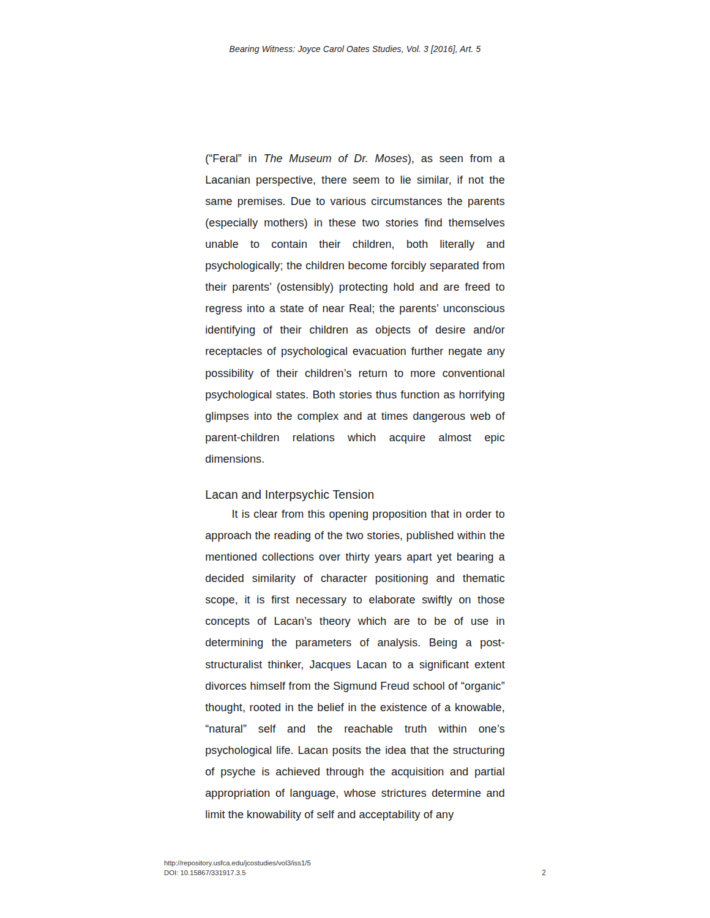Bearing Witness: Joyce Carol Oates Studies, Vol. 3 [2016], Art. 5
(“Feral” in The Museum of Dr. Moses), as seen from a Lacanian perspective, there seem to lie similar, if not the same premises. Due to various circumstances the parents (especially mothers) in these two stories find themselves unable to contain their children, both literally and psychologically; the children become forcibly separated from their parents’ (ostensibly) protecting hold and are freed to regress into a state of near Real; the parents’ unconscious identifying of their children as objects of desire and/or receptacles of psychological evacuation further negate any possibility of their children’s return to more conventional psychological states. Both stories thus function as horrifying glimpses into the complex and at times dangerous web of parent-children relations which acquire almost epic dimensions.
Lacan and Interpsychic Tension
It is clear from this opening proposition that in order to approach the reading of the two stories, published within the mentioned collections over thirty years apart yet bearing a decided similarity of character positioning and thematic scope, it is first necessary to elaborate swiftly on those concepts of Lacan’s theory which are to be of use in determining the parameters of analysis. Being a post-structuralist thinker, Jacques Lacan to a significant extent divorces himself from the Sigmund Freud school of “organic” thought, rooted in the belief in the existence of a knowable, “natural” self and the reachable truth within one’s psychological life. Lacan posits the idea that the structuring of psyche is achieved through the acquisition and partial appropriation of language, whose strictures determine and limit the knowability of self and acceptability of any
http://repository.usfca.edu/jcostudies/vol3/iss1/5
DOI: 10.15867/331917.3.5
2